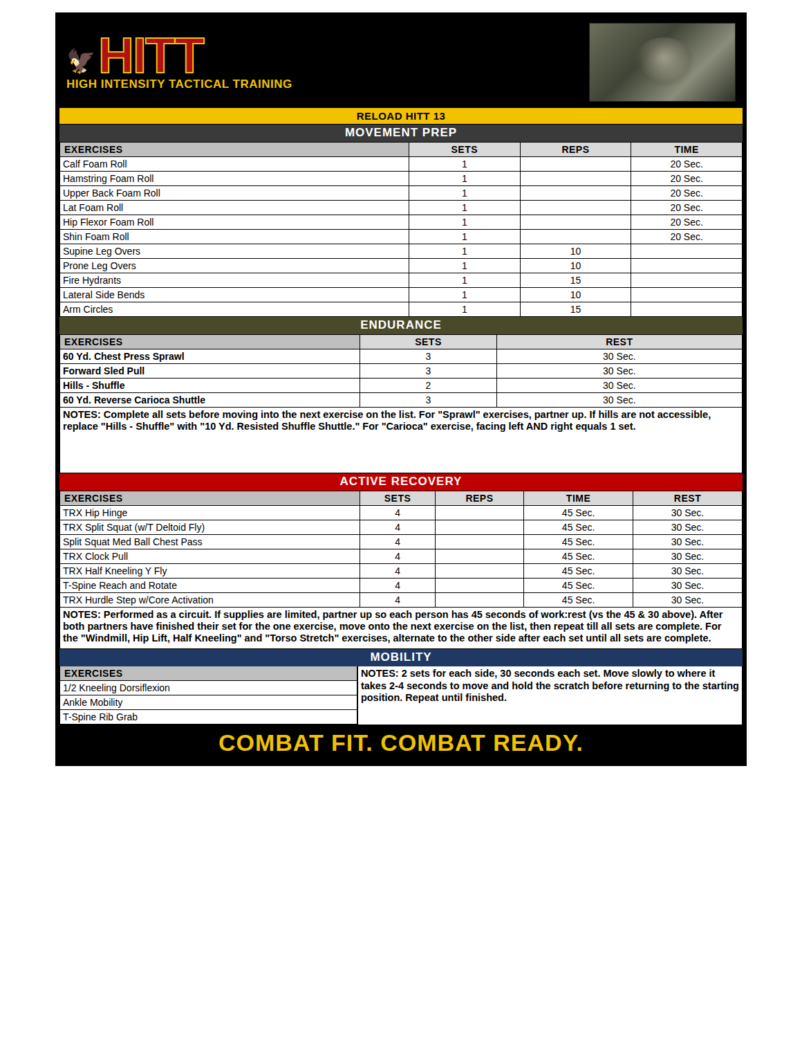🦅
HITT
HIGH INTENSITY TACTICAL TRAINING
RELOAD HITT 13
MOVEMENT PREP
| EXERCISES | SETS | REPS | TIME |
| --- | --- | --- | --- |
| Calf Foam Roll | 1 | | 20 Sec. |
| Hamstring Foam Roll | 1 | | 20 Sec. |
| Upper Back Foam Roll | 1 | | 20 Sec. |
| Lat Foam Roll | 1 | | 20 Sec. |
| Hip Flexor Foam Roll | 1 | | 20 Sec. |
| Shin Foam Roll | 1 | | 20 Sec. |
| Supine Leg Overs | 1 | 10 | |
| Prone Leg Overs | 1 | 10 | |
| Fire Hydrants | 1 | 15 | |
| Lateral Side Bends | 1 | 10 | |
| Arm Circles | 1 | 15 | |
ENDURANCE
| EXERCISES | SETS | REST |
| --- | --- | --- |
| 60 Yd. Chest Press Sprawl | 3 | 30 Sec. |
| Forward Sled Pull | 3 | 30 Sec. |
| Hills - Shuffle | 2 | 30 Sec. |
| 60 Yd. Reverse Carioca Shuttle | 3 | 30 Sec. |
NOTES: Complete all sets before moving into the next exercise on the list. For "Sprawl" exercises, partner up. If hills are not accessible, replace "Hills - Shuffle" with "10 Yd. Resisted Shuffle Shuttle." For "Carioca" exercise, facing left AND right equals 1 set.
ACTIVE RECOVERY
| EXERCISES | SETS | REPS | TIME | REST |
| --- | --- | --- | --- | --- |
| TRX Hip Hinge | 4 | | 45 Sec. | 30 Sec. |
| TRX Split Squat (w/T Deltoid Fly) | 4 | | 45 Sec. | 30 Sec. |
| Split Squat Med Ball Chest Pass | 4 | | 45 Sec. | 30 Sec. |
| TRX Clock Pull | 4 | | 45 Sec. | 30 Sec. |
| TRX Half Kneeling Y Fly | 4 | | 45 Sec. | 30 Sec. |
| T-Spine Reach and Rotate | 4 | | 45 Sec. | 30 Sec. |
| TRX Hurdle Step w/Core Activation | 4 | | 45 Sec. | 30 Sec. |
NOTES: Performed as a circuit. If supplies are limited, partner up so each person has 45 seconds of work:rest (vs the 45 & 30 above). After both partners have finished their set for the one exercise, move onto the next exercise on the list, then repeat till all sets are complete. For the "Windmill, Hip Lift, Half Kneeling" and "Torso Stretch" exercises, alternate to the other side after each set until all sets are complete.
MOBILITY
| EXERCISES |
| --- |
| 1/2 Kneeling Dorsiflexion |
| Ankle Mobility |
| T-Spine Rib Grab |
NOTES: 2 sets for each side, 30 seconds each set. Move slowly to where it takes 2-4 seconds to move and hold the scratch before returning to the starting position. Repeat until finished.
COMBAT FIT. COMBAT READY.